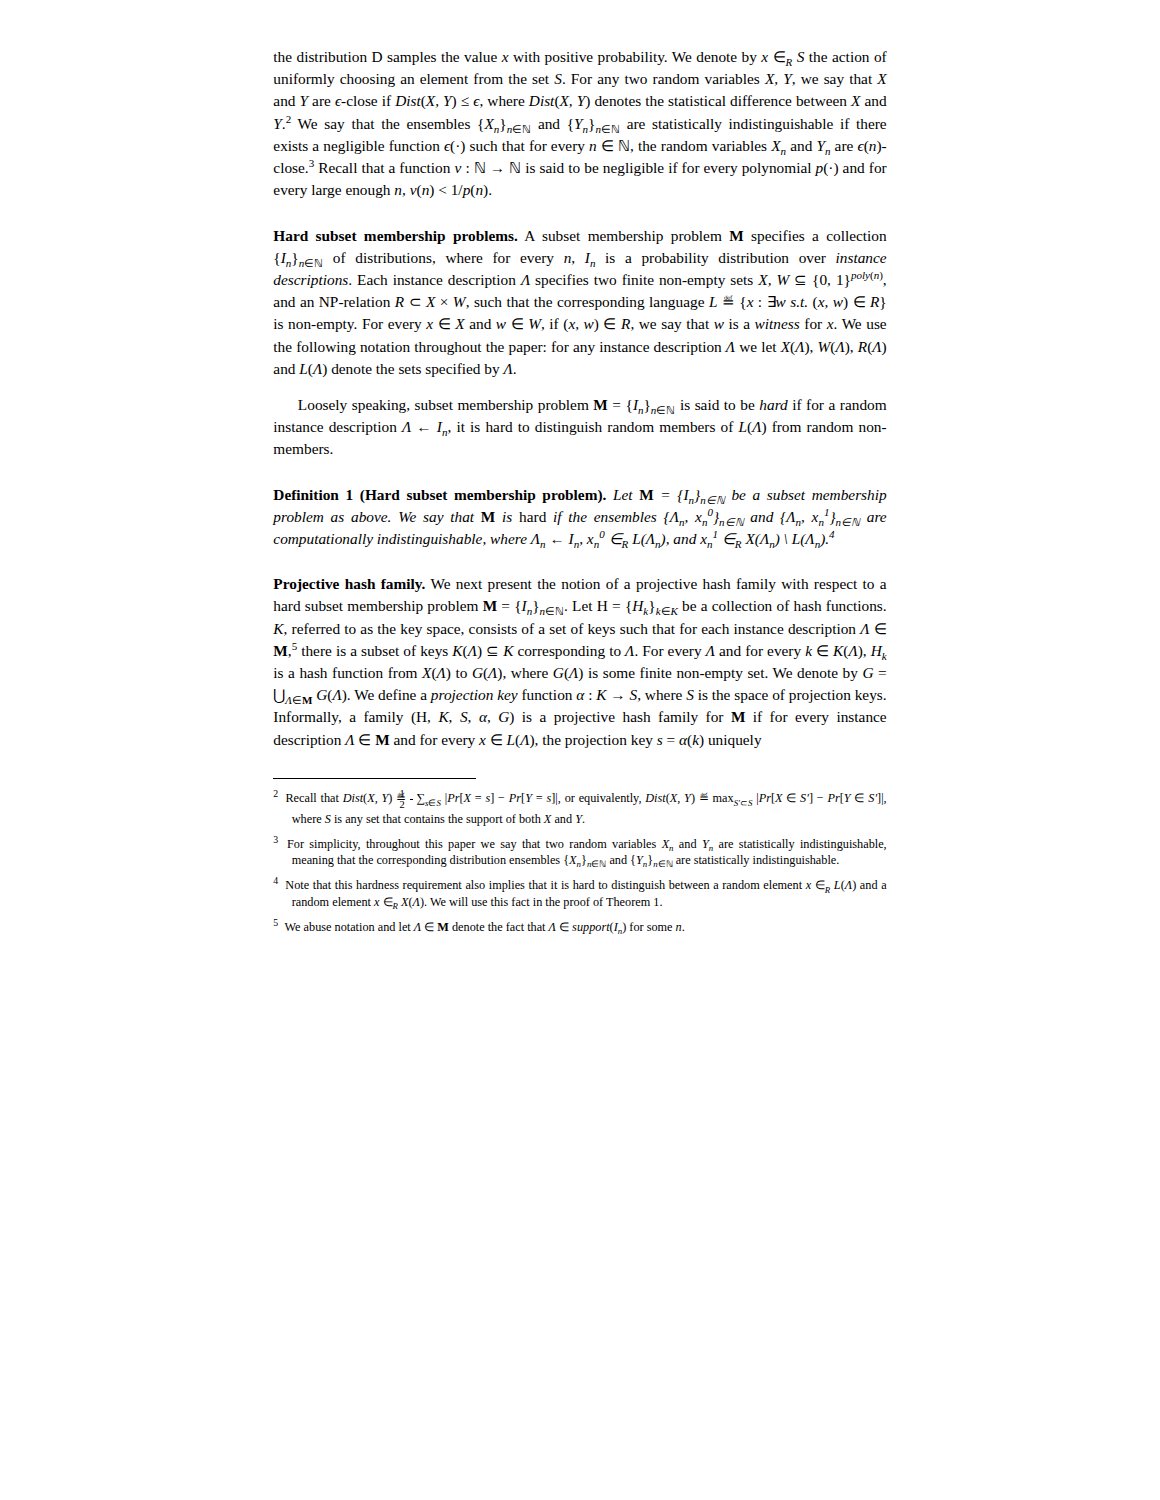the distribution D samples the value x with positive probability. We denote by x ∈R S the action of uniformly choosing an element from the set S. For any two random variables X, Y, we say that X and Y are ϵ-close if Dist(X, Y) ≤ ϵ, where Dist(X, Y) denotes the statistical difference between X and Y.2 We say that the ensembles {Xn}n∈ℕ and {Yn}n∈ℕ are statistically indistinguishable if there exists a negligible function ϵ(·) such that for every n ∈ ℕ, the random variables Xn and Yn are ϵ(n)-close.3 Recall that a function ν : ℕ → ℕ is said to be negligible if for every polynomial p(·) and for every large enough n, ν(n) < 1/p(n).
Hard subset membership problems. A subset membership problem M specifies a collection {In}n∈ℕ of distributions, where for every n, In is a probability distribution over instance descriptions. Each instance description Λ specifies two finite non-empty sets X, W ⊆ {0, 1}poly(n), and an NP-relation R ⊂ X × W, such that the corresponding language L ≝ {x : ∃w s.t. (x, w) ∈ R} is non-empty. For every x ∈ X and w ∈ W, if (x, w) ∈ R, we say that w is a witness for x. We use the following notation throughout the paper: for any instance description Λ we let X(Λ), W(Λ), R(Λ) and L(Λ) denote the sets specified by Λ.
Loosely speaking, subset membership problem M = {In}n∈ℕ is said to be hard if for a random instance description Λ ← In, it is hard to distinguish random members of L(Λ) from random non-members.
Definition 1 (Hard subset membership problem). Let M = {In}n∈ℕ be a subset membership problem as above. We say that M is hard if the ensembles {Λn, xn0}n∈ℕ and {Λn, xn1}n∈ℕ are computationally indistinguishable, where Λn ← In, xn0 ∈R L(Λn), and xn1 ∈R X(Λn) \ L(Λn).4
Projective hash family. We next present the notion of a projective hash family with respect to a hard subset membership problem M = {In}n∈ℕ. Let H = {Hk}k∈K be a collection of hash functions. K, referred to as the key space, consists of a set of keys such that for each instance description Λ ∈ M,5 there is a subset of keys K(Λ) ⊆ K corresponding to Λ. For every Λ and for every k ∈ K(Λ), Hk is a hash function from X(Λ) to G(Λ), where G(Λ) is some finite non-empty set. We denote by G = ⋃Λ∈M G(Λ). We define a projection key function α : K → S, where S is the space of projection keys. Informally, a family (H, K, S, α, G) is a projective hash family for M if for every instance description Λ ∈ M and for every x ∈ L(Λ), the projection key s = α(k) uniquely
2 Recall that Dist(X, Y) ≝ 12 ∑s∈S |Pr[X = s] − Pr[Y = s]|, or equivalently, Dist(X, Y) ≝ maxS′⊂S |Pr[X ∈ S′] − Pr[Y ∈ S′]|, where S is any set that contains the support of both X and Y.
3 For simplicity, throughout this paper we say that two random variables Xn and Yn are statistically indistinguishable, meaning that the corresponding distribution ensembles {Xn}n∈ℕ and {Yn}n∈ℕ are statistically indistinguishable.
4 Note that this hardness requirement also implies that it is hard to distinguish between a random element x ∈R L(Λ) and a random element x ∈R X(Λ). We will use this fact in the proof of Theorem 1.
5 We abuse notation and let Λ ∈ M denote the fact that Λ ∈ support(In) for some n.